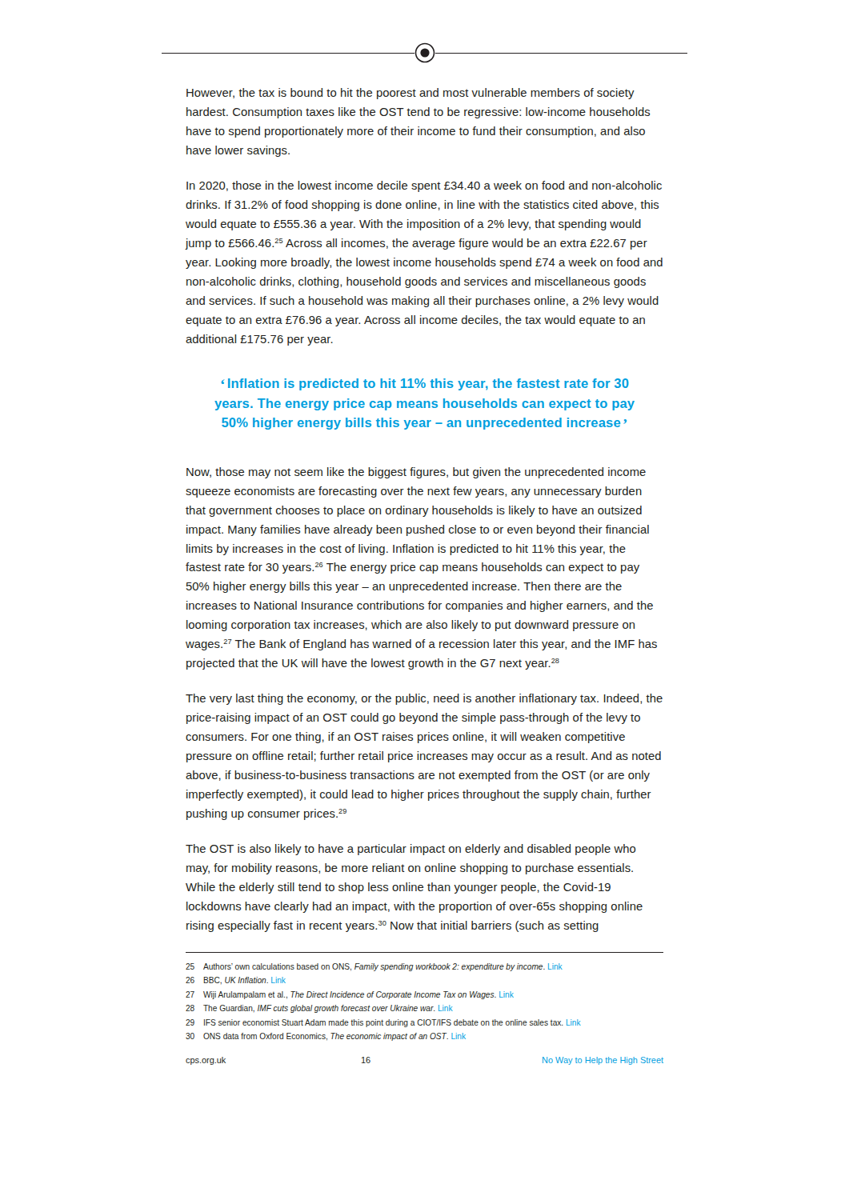However, the tax is bound to hit the poorest and most vulnerable members of society hardest. Consumption taxes like the OST tend to be regressive: low-income households have to spend proportionately more of their income to fund their consumption, and also have lower savings.
In 2020, those in the lowest income decile spent £34.40 a week on food and non-alcoholic drinks. If 31.2% of food shopping is done online, in line with the statistics cited above, this would equate to £555.36 a year. With the imposition of a 2% levy, that spending would jump to £566.46.25 Across all incomes, the average figure would be an extra £22.67 per year. Looking more broadly, the lowest income households spend £74 a week on food and non-alcoholic drinks, clothing, household goods and services and miscellaneous goods and services. If such a household was making all their purchases online, a 2% levy would equate to an extra £76.96 a year. Across all income deciles, the tax would equate to an additional £175.76 per year.
‘Inflation is predicted to hit 11% this year, the fastest rate for 30 years. The energy price cap means households can expect to pay 50% higher energy bills this year – an unprecedented increase’
Now, those may not seem like the biggest figures, but given the unprecedented income squeeze economists are forecasting over the next few years, any unnecessary burden that government chooses to place on ordinary households is likely to have an outsized impact. Many families have already been pushed close to or even beyond their financial limits by increases in the cost of living. Inflation is predicted to hit 11% this year, the fastest rate for 30 years.26 The energy price cap means households can expect to pay 50% higher energy bills this year – an unprecedented increase. Then there are the increases to National Insurance contributions for companies and higher earners, and the looming corporation tax increases, which are also likely to put downward pressure on wages.27 The Bank of England has warned of a recession later this year, and the IMF has projected that the UK will have the lowest growth in the G7 next year.28
The very last thing the economy, or the public, need is another inflationary tax. Indeed, the price-raising impact of an OST could go beyond the simple pass-through of the levy to consumers. For one thing, if an OST raises prices online, it will weaken competitive pressure on offline retail; further retail price increases may occur as a result. And as noted above, if business-to-business transactions are not exempted from the OST (or are only imperfectly exempted), it could lead to higher prices throughout the supply chain, further pushing up consumer prices.29
The OST is also likely to have a particular impact on elderly and disabled people who may, for mobility reasons, be more reliant on online shopping to purchase essentials. While the elderly still tend to shop less online than younger people, the Covid-19 lockdowns have clearly had an impact, with the proportion of over-65s shopping online rising especially fast in recent years.30 Now that initial barriers (such as setting
25 Authors’ own calculations based on ONS, Family spending workbook 2: expenditure by income. Link
26 BBC, UK Inflation. Link
27 Wiji Arulampalam et al., The Direct Incidence of Corporate Income Tax on Wages. Link
28 The Guardian, IMF cuts global growth forecast over Ukraine war. Link
29 IFS senior economist Stuart Adam made this point during a CIOT/IFS debate on the online sales tax. Link
30 ONS data from Oxford Economics, The economic impact of an OST. Link
cps.org.uk
16
No Way to Help the High Street